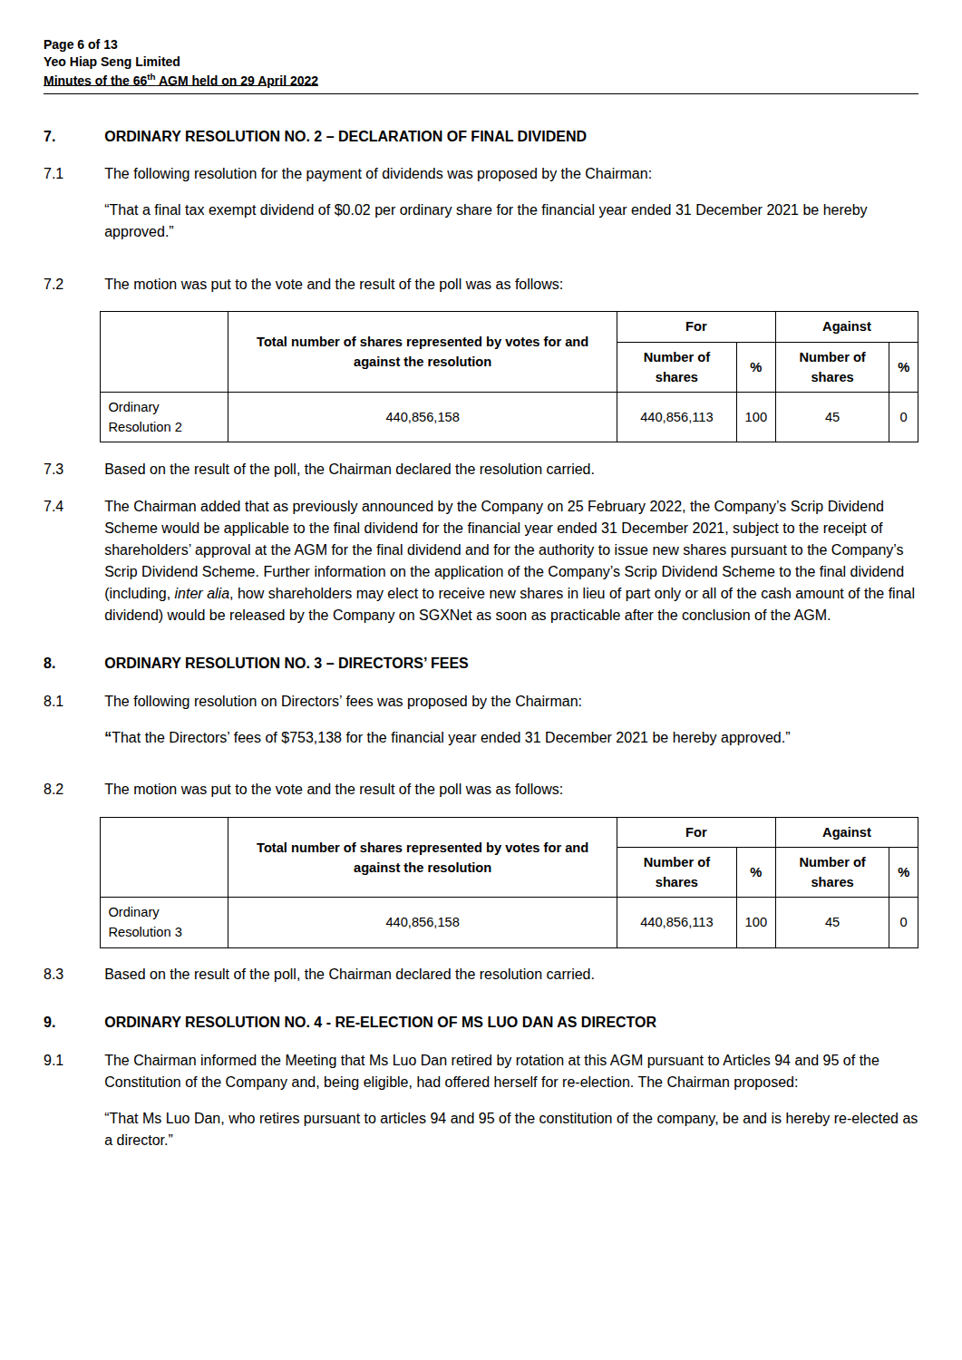Page 6 of 13 Yeo Hiap Seng Limited Minutes of the 66th AGM held on 29 April 2022
7.
Ordinary Resolution No. 2 – Declaration of Final Dividend
7.1
The following resolution for the payment of dividends was proposed by the Chairman:
“That a final tax exempt dividend of $0.02 per ordinary share for the financial year ended 31 December 2021 be hereby approved.”
7.2
The motion was put to the vote and the result of the poll was as follows:
| | Total number of shares represented by votes for and against the resolution | For | Against |
| --- | --- | --- | --- |
| Number of shares | % | Number of shares | % |
| Ordinary Resolution 2 | 440,856,158 | 440,856,113 | 100 | 45 | 0 |
7.3
Based on the result of the poll, the Chairman declared the resolution carried.
7.4
The Chairman added that as previously announced by the Company on 25 February 2022, the Company’s Scrip Dividend Scheme would be applicable to the final dividend for the financial year ended 31 December 2021, subject to the receipt of shareholders’ approval at the AGM for the final dividend and for the authority to issue new shares pursuant to the Company’s Scrip Dividend Scheme. Further information on the application of the Company’s Scrip Dividend Scheme to the final dividend (including, inter alia, how shareholders may elect to receive new shares in lieu of part only or all of the cash amount of the final dividend) would be released by the Company on SGXNet as soon as practicable after the conclusion of the AGM.
8.
Ordinary Resolution No. 3 – Directors’ Fees
8.1
The following resolution on Directors’ fees was proposed by the Chairman:
“That the Directors’ fees of $753,138 for the financial year ended 31 December 2021 be hereby approved.”
8.2
The motion was put to the vote and the result of the poll was as follows:
| | Total number of shares represented by votes for and against the resolution | For | Against |
| --- | --- | --- | --- |
| Number of shares | % | Number of shares | % |
| Ordinary Resolution 3 | 440,856,158 | 440,856,113 | 100 | 45 | 0 |
8.3
Based on the result of the poll, the Chairman declared the resolution carried.
9.
Ordinary Resolution No. 4 - Re-election of Ms Luo Dan as Director
9.1
The Chairman informed the Meeting that Ms Luo Dan retired by rotation at this AGM pursuant to Articles 94 and 95 of the Constitution of the Company and, being eligible, had offered herself for re-election. The Chairman proposed:
“That Ms Luo Dan, who retires pursuant to articles 94 and 95 of the constitution of the company, be and is hereby re-elected as a director.”